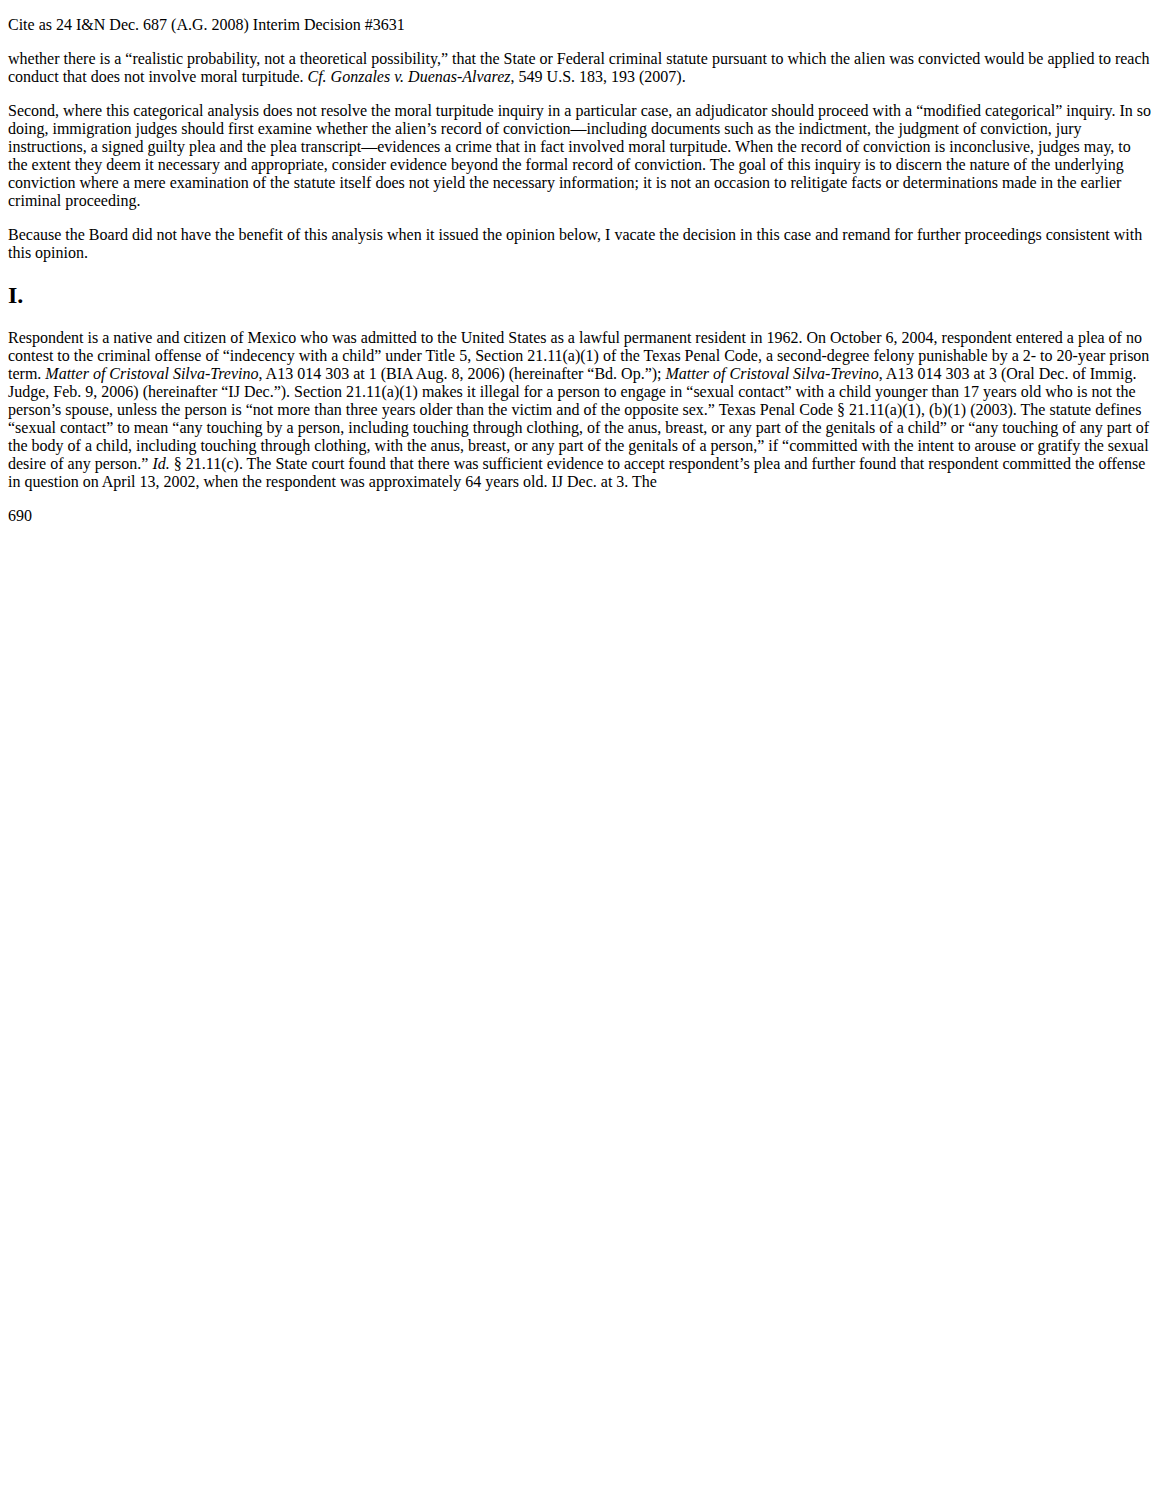Cite as 24 I&N Dec. 687 (A.G. 2008) Interim Decision #3631
whether there is a “realistic probability, not a theoretical possibility,” that the State or Federal criminal statute pursuant to which the alien was convicted would be applied to reach conduct that does not involve moral turpitude. Cf. Gonzales v. Duenas-Alvarez, 549 U.S. 183, 193 (2007).
Second, where this categorical analysis does not resolve the moral turpitude inquiry in a particular case, an adjudicator should proceed with a “modified categorical” inquiry. In so doing, immigration judges should first examine whether the alien’s record of conviction—including documents such as the indictment, the judgment of conviction, jury instructions, a signed guilty plea and the plea transcript—evidences a crime that in fact involved moral turpitude. When the record of conviction is inconclusive, judges may, to the extent they deem it necessary and appropriate, consider evidence beyond the formal record of conviction. The goal of this inquiry is to discern the nature of the underlying conviction where a mere examination of the statute itself does not yield the necessary information; it is not an occasion to relitigate facts or determinations made in the earlier criminal proceeding.
Because the Board did not have the benefit of this analysis when it issued the opinion below, I vacate the decision in this case and remand for further proceedings consistent with this opinion.
I.
Respondent is a native and citizen of Mexico who was admitted to the United States as a lawful permanent resident in 1962. On October 6, 2004, respondent entered a plea of no contest to the criminal offense of “indecency with a child” under Title 5, Section 21.11(a)(1) of the Texas Penal Code, a second-degree felony punishable by a 2- to 20-year prison term. Matter of Cristoval Silva-Trevino, A13 014 303 at 1 (BIA Aug. 8, 2006) (hereinafter “Bd. Op.”); Matter of Cristoval Silva-Trevino, A13 014 303 at 3 (Oral Dec. of Immig. Judge, Feb. 9, 2006) (hereinafter “IJ Dec.”). Section 21.11(a)(1) makes it illegal for a person to engage in “sexual contact” with a child younger than 17 years old who is not the person’s spouse, unless the person is “not more than three years older than the victim and of the opposite sex.” Texas Penal Code § 21.11(a)(1), (b)(1) (2003). The statute defines “sexual contact” to mean “any touching by a person, including touching through clothing, of the anus, breast, or any part of the genitals of a child” or “any touching of any part of the body of a child, including touching through clothing, with the anus, breast, or any part of the genitals of a person,” if “committed with the intent to arouse or gratify the sexual desire of any person.” Id. § 21.11(c). The State court found that there was sufficient evidence to accept respondent’s plea and further found that respondent committed the offense in question on April 13, 2002, when the respondent was approximately 64 years old. IJ Dec. at 3. The
690